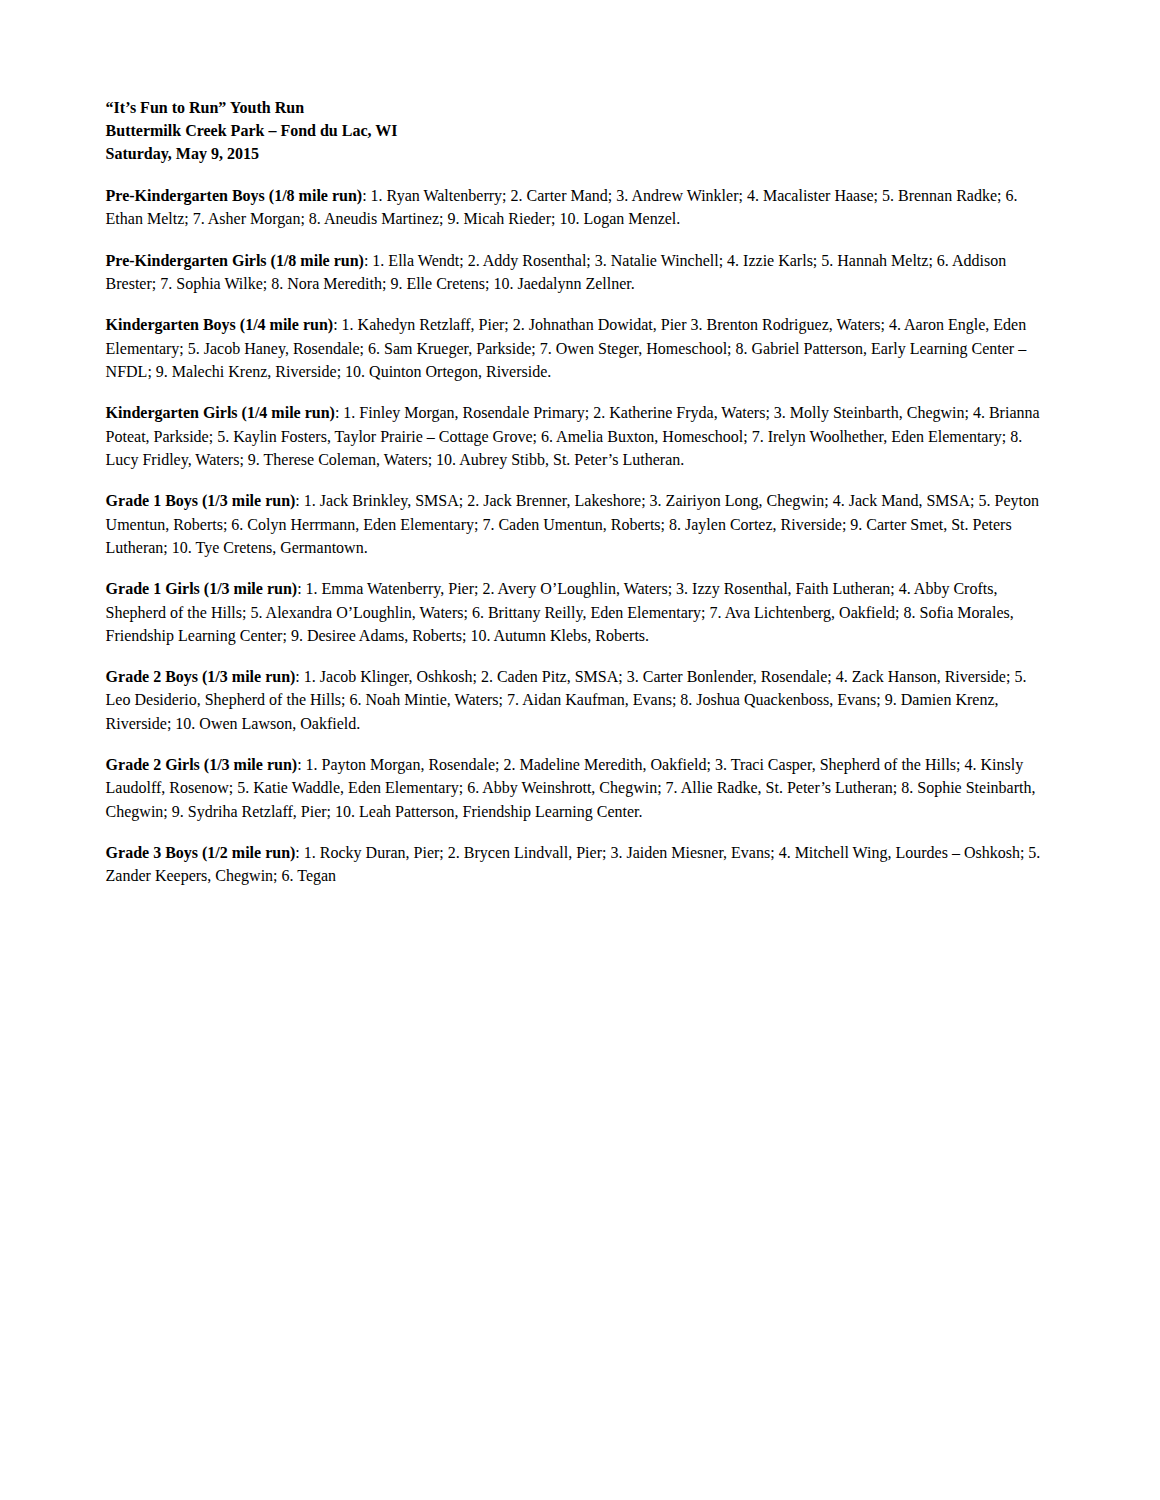“It’s Fun to Run” Youth Run
Buttermilk Creek Park – Fond du Lac, WI
Saturday, May 9, 2015
Pre-Kindergarten Boys (1/8 mile run): 1. Ryan Waltenberry; 2. Carter Mand; 3. Andrew Winkler; 4. Macalister Haase; 5. Brennan Radke; 6. Ethan Meltz; 7. Asher Morgan; 8. Aneudis Martinez; 9. Micah Rieder; 10. Logan Menzel.
Pre-Kindergarten Girls (1/8 mile run): 1. Ella Wendt; 2. Addy Rosenthal; 3. Natalie Winchell; 4. Izzie Karls; 5. Hannah Meltz; 6. Addison Brester; 7. Sophia Wilke; 8. Nora Meredith; 9. Elle Cretens; 10. Jaedalynn Zellner.
Kindergarten Boys (1/4 mile run): 1. Kahedyn Retzlaff, Pier; 2. Johnathan Dowidat, Pier 3. Brenton Rodriguez, Waters; 4. Aaron Engle, Eden Elementary; 5. Jacob Haney, Rosendale; 6. Sam Krueger, Parkside; 7. Owen Steger, Homeschool; 8. Gabriel Patterson, Early Learning Center – NFDL; 9. Malechi Krenz, Riverside; 10. Quinton Ortegon, Riverside.
Kindergarten Girls (1/4 mile run): 1. Finley Morgan, Rosendale Primary; 2. Katherine Fryda, Waters; 3. Molly Steinbarth, Chegwin; 4. Brianna Poteat, Parkside; 5. Kaylin Fosters, Taylor Prairie – Cottage Grove; 6. Amelia Buxton, Homeschool; 7. Irelyn Woolhether, Eden Elementary; 8. Lucy Fridley, Waters; 9. Therese Coleman, Waters; 10. Aubrey Stibb, St. Peter’s Lutheran.
Grade 1 Boys (1/3 mile run): 1. Jack Brinkley, SMSA; 2. Jack Brenner, Lakeshore; 3. Zairiyon Long, Chegwin; 4. Jack Mand, SMSA; 5. Peyton Umentun, Roberts; 6. Colyn Herrmann, Eden Elementary; 7. Caden Umentun, Roberts; 8. Jaylen Cortez, Riverside; 9. Carter Smet, St. Peters Lutheran; 10. Tye Cretens, Germantown.
Grade 1 Girls (1/3 mile run): 1. Emma Watenberry, Pier; 2. Avery O’Loughlin, Waters; 3. Izzy Rosenthal, Faith Lutheran; 4. Abby Crofts, Shepherd of the Hills; 5. Alexandra O’Loughlin, Waters; 6. Brittany Reilly, Eden Elementary; 7. Ava Lichtenberg, Oakfield; 8. Sofia Morales, Friendship Learning Center; 9. Desiree Adams, Roberts; 10. Autumn Klebs, Roberts.
Grade 2 Boys (1/3 mile run): 1. Jacob Klinger, Oshkosh; 2. Caden Pitz, SMSA; 3. Carter Bonlender, Rosendale; 4. Zack Hanson, Riverside; 5. Leo Desiderio, Shepherd of the Hills; 6. Noah Mintie, Waters; 7. Aidan Kaufman, Evans; 8. Joshua Quackenboss, Evans; 9. Damien Krenz, Riverside; 10. Owen Lawson, Oakfield.
Grade 2 Girls (1/3 mile run): 1. Payton Morgan, Rosendale; 2. Madeline Meredith, Oakfield; 3. Traci Casper, Shepherd of the Hills; 4. Kinsly Laudolff, Rosenow; 5. Katie Waddle, Eden Elementary; 6. Abby Weinshrott, Chegwin; 7. Allie Radke, St. Peter’s Lutheran; 8. Sophie Steinbarth, Chegwin; 9. Sydriha Retzlaff, Pier; 10. Leah Patterson, Friendship Learning Center.
Grade 3 Boys (1/2 mile run): 1. Rocky Duran, Pier; 2. Brycen Lindvall, Pier; 3. Jaiden Miesner, Evans; 4. Mitchell Wing, Lourdes – Oshkosh; 5. Zander Keepers, Chegwin; 6. Tegan